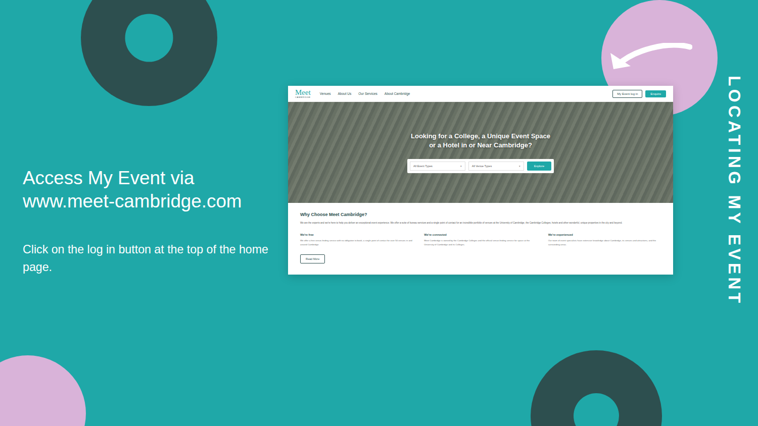LOCATING MY EVENT
Access My Event via
www.meet-cambridge.com
Click on the log in button at the top of the home page.
MeetCambridge
Venues About Us Our Services About Cambridge
My Event log in Enquire
Looking for a College, a Unique Event Space
or a Hotel in or Near Cambridge?
All Event Types
All Venue Types
Explore
Why Choose Meet Cambridge?
We are the experts and we're here to help you deliver an exceptional event experience. We offer a suite of bureau services and a single point of contact for an incredible portfolio of venues at the University of Cambridge, the Cambridge Colleges, hotels and other wonderful, unique properties in the city and beyond.
We're free
We offer a free venue-finding service with no obligation to book, a single point of contact for over 50 venues in and around Cambridge.
We're connected
Meet Cambridge is owned by the Cambridge Colleges and the official venue-finding service for space at the University of Cambridge and its Colleges.
We're experienced
Our team of event specialists have extensive knowledge about Cambridge, its venues and attractions, and the surrounding areas.
Read More